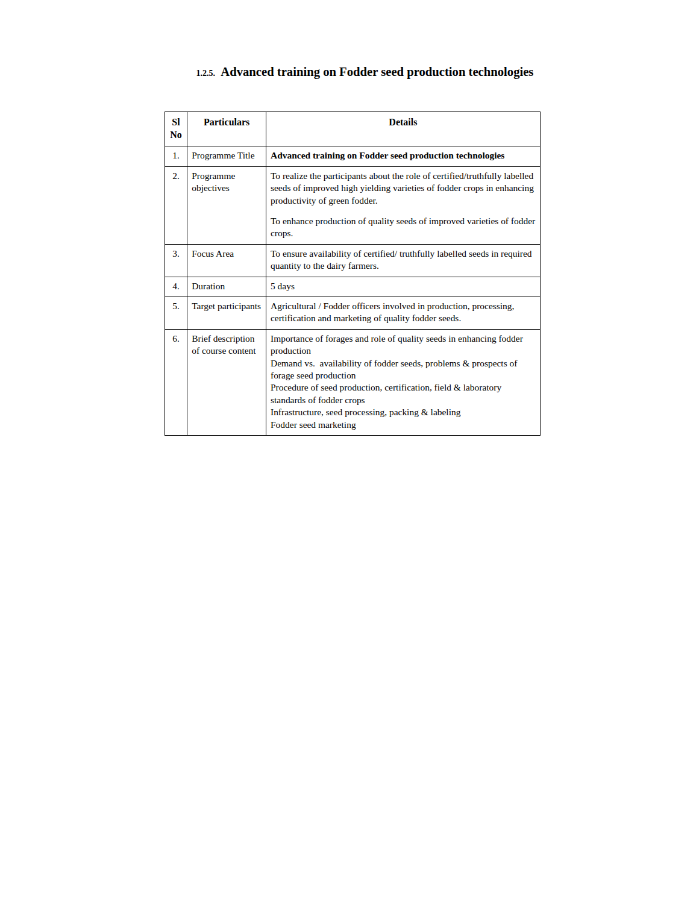1.2.5. Advanced training on Fodder seed production technologies
| Sl No | Particulars | Details |
| --- | --- | --- |
| 1. | Programme Title | Advanced training on Fodder seed production technologies |
| 2. | Programme objectives | To realize the participants about the role of certified/truthfully labelled seeds of improved high yielding varieties of fodder crops in enhancing productivity of green fodder. To enhance production of quality seeds of improved varieties of fodder crops. |
| 3. | Focus Area | To ensure availability of certified/ truthfully labelled seeds in required quantity to the dairy farmers. |
| 4. | Duration | 5 days |
| 5. | Target participants | Agricultural / Fodder officers involved in production, processing, certification and marketing of quality fodder seeds. |
| 6. | Brief description of course content | Importance of forages and role of quality seeds in enhancing fodder production Demand vs. availability of fodder seeds, problems & prospects of forage seed production Procedure of seed production, certification, field & laboratory standards of fodder crops Infrastructure, seed processing, packing & labeling Fodder seed marketing |